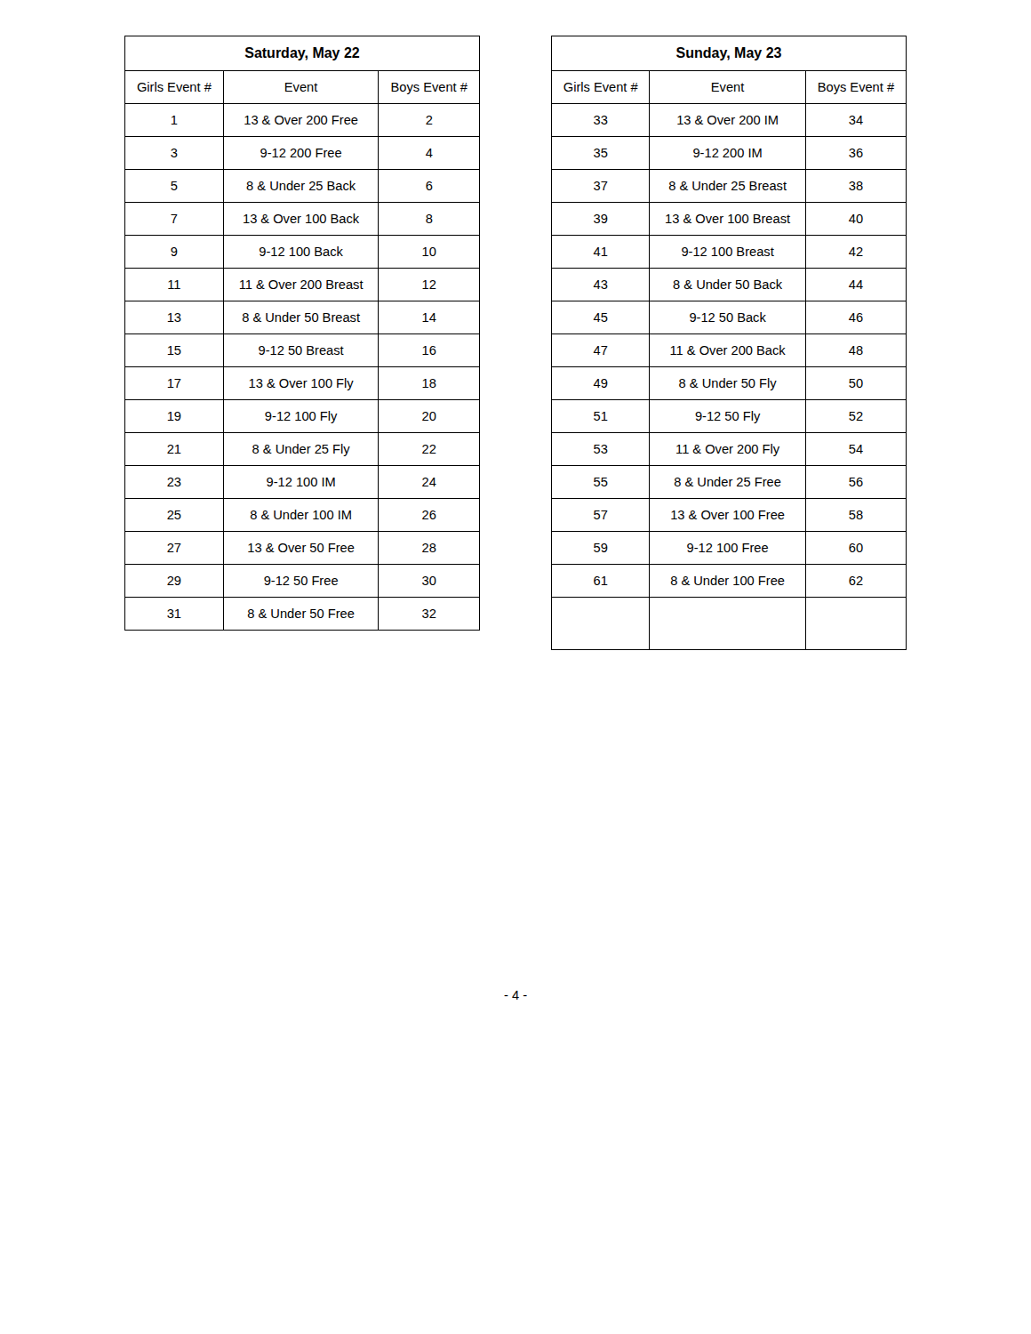Saturday, May 22
| Girls Event # | Event | Boys Event # |
| --- | --- | --- |
| 1 | 13 & Over 200 Free | 2 |
| 3 | 9-12 200 Free | 4 |
| 5 | 8 & Under 25 Back | 6 |
| 7 | 13 & Over 100 Back | 8 |
| 9 | 9-12 100 Back | 10 |
| 11 | 11 & Over 200 Breast | 12 |
| 13 | 8 & Under 50 Breast | 14 |
| 15 | 9-12 50 Breast | 16 |
| 17 | 13 & Over 100 Fly | 18 |
| 19 | 9-12 100 Fly | 20 |
| 21 | 8 & Under 25 Fly | 22 |
| 23 | 9-12 100 IM | 24 |
| 25 | 8 & Under 100 IM | 26 |
| 27 | 13 & Over 50 Free | 28 |
| 29 | 9-12 50 Free | 30 |
| 31 | 8 & Under 50 Free | 32 |
Sunday, May 23
| Girls Event # | Event | Boys Event # |
| --- | --- | --- |
| 33 | 13 & Over 200 IM | 34 |
| 35 | 9-12 200 IM | 36 |
| 37 | 8 & Under 25 Breast | 38 |
| 39 | 13 & Over 100 Breast | 40 |
| 41 | 9-12 100 Breast | 42 |
| 43 | 8 & Under 50 Back | 44 |
| 45 | 9-12 50 Back | 46 |
| 47 | 11 & Over 200 Back | 48 |
| 49 | 8 & Under 50 Fly | 50 |
| 51 | 9-12 50 Fly | 52 |
| 53 | 11 & Over 200 Fly | 54 |
| 55 | 8 & Under 25 Free | 56 |
| 57 | 13 & Over 100 Free | 58 |
| 59 | 9-12 100 Free | 60 |
| 61 | 8 & Under 100 Free | 62 |
- 4 -